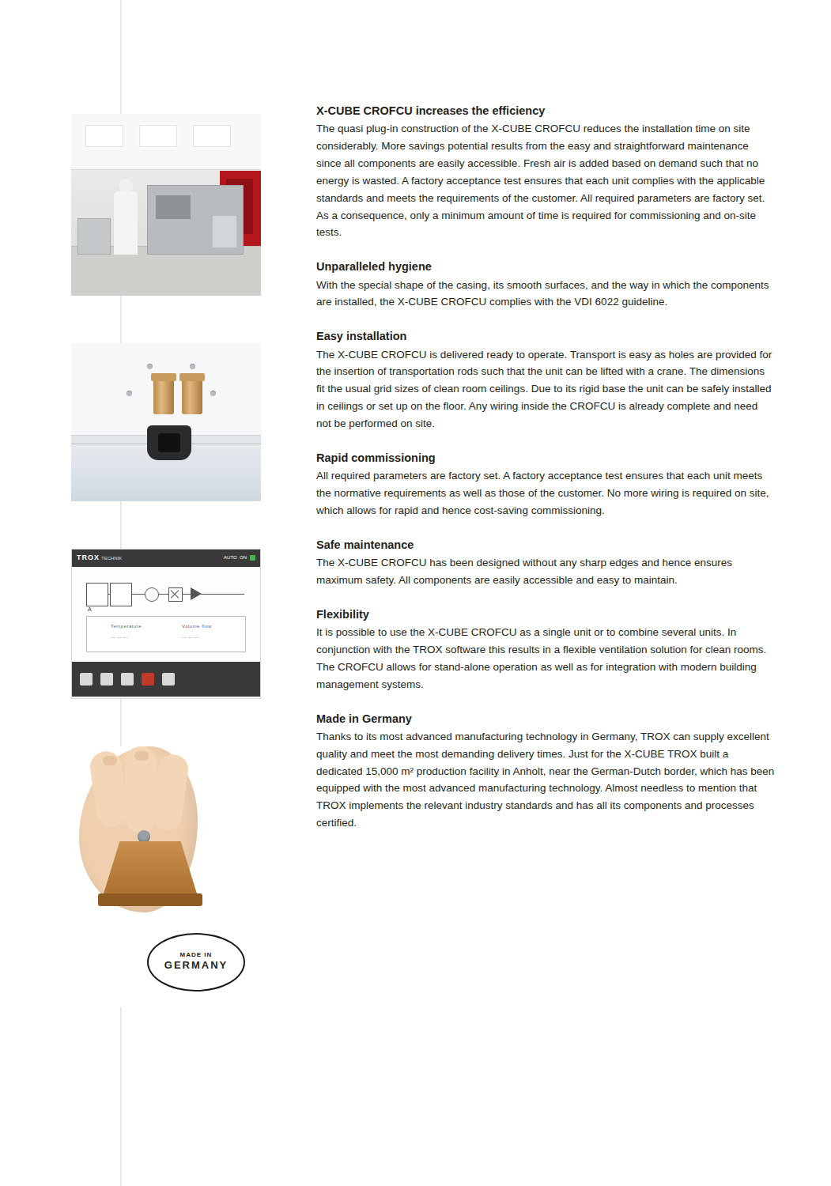TROXTECHNIK AUTO ON
A
Temperature Volume flow — — — — — —
MADE INGERMANY
X-CUBE CROFCU increases the efficiency
The quasi plug-in construction of the X-CUBE CROFCU reduces the installation time on site considerably. More savings potential results from the easy and straightforward maintenance since all components are easily accessible. Fresh air is added based on demand such that no energy is wasted. A factory acceptance test ensures that each unit complies with the applicable standards and meets the requirements of the customer. All required parameters are factory set. As a consequence, only a minimum amount of time is required for commissioning and on-site tests.
Unparalleled hygiene
With the special shape of the casing, its smooth surfaces, and the way in which the components are installed, the X-CUBE CROFCU complies with the VDI 6022 guideline.
Easy installation
The X-CUBE CROFCU is delivered ready to operate. Transport is easy as holes are provided for the insertion of transportation rods such that the unit can be lifted with a crane. The dimensions fit the usual grid sizes of clean room ceilings. Due to its rigid base the unit can be safely installed in ceilings or set up on the floor. Any wiring inside the CROFCU is already complete and need not be performed on site.
Rapid commissioning
All required parameters are factory set. A factory acceptance test ensures that each unit meets the normative requirements as well as those of the customer. No more wiring is required on site, which allows for rapid and hence cost-saving commissioning.
Safe maintenance
The X-CUBE CROFCU has been designed without any sharp edges and hence ensures maximum safety. All components are easily accessible and easy to maintain.
Flexibility
It is possible to use the X-CUBE CROFCU as a single unit or to combine several units. In conjunction with the TROX software this results in a flexible ventilation solution for clean rooms. The CROFCU allows for stand-alone operation as well as for integration with modern building management systems.
Made in Germany
Thanks to its most advanced manufacturing technology in Germany, TROX can supply excellent quality and meet the most demanding delivery times. Just for the X-CUBE TROX built a dedicated 15,000 m² production facility in Anholt, near the German-Dutch border, which has been equipped with the most advanced manufacturing technology. Almost needless to mention that TROX implements the relevant industry standards and has all its components and processes certified.